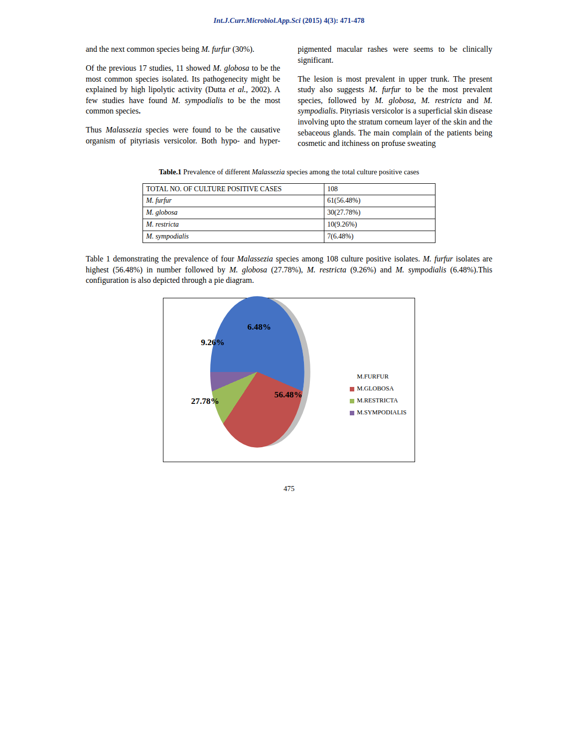Int.J.Curr.Microbiol.App.Sci (2015) 4(3): 471-478
and the next common species being M. furfur (30%).
Of the previous 17 studies, 11 showed M. globosa to be the most common species isolated. Its pathogenecity might be explained by high lipolytic activity (Dutta et al., 2002). A few studies have found M. sympodialis to be the most common species.
Thus Malassezia species were found to be the causative organism of pityriasis versicolor. Both hypo- and hyper-pigmented macular rashes were seems to be clinically significant.
The lesion is most prevalent in upper trunk. The present study also suggests M. furfur to be the most prevalent species, followed by M. globosa, M. restricta and M. sympodialis. Pityriasis versicolor is a superficial skin disease involving upto the stratum corneum layer of the skin and the sebaceous glands. The main complain of the patients being cosmetic and itchiness on profuse sweating
Table.1 Prevalence of different Malassezia species among the total culture positive cases
| TOTAL NO. OF CULTURE POSITIVE CASES | 108 |
| M. furfur | 61(56.48%) |
| M. globosa | 30(27.78%) |
| M. restricta | 10(9.26%) |
| M. sympodialis | 7(6.48%) |
Table 1 demonstrating the prevalence of four Malassezia species among 108 culture positive isolates. M. furfur isolates are highest (56.48%) in number followed by M. globosa (27.78%), M. restricta (9.26%) and M. sympodialis (6.48%).This configuration is also depicted through a pie diagram.
56.48%
27.78%
9.26%
6.48%
M.FURFUR
M.GLOBOSA
M.RESTRICTA
M.SYMPODIALIS
475